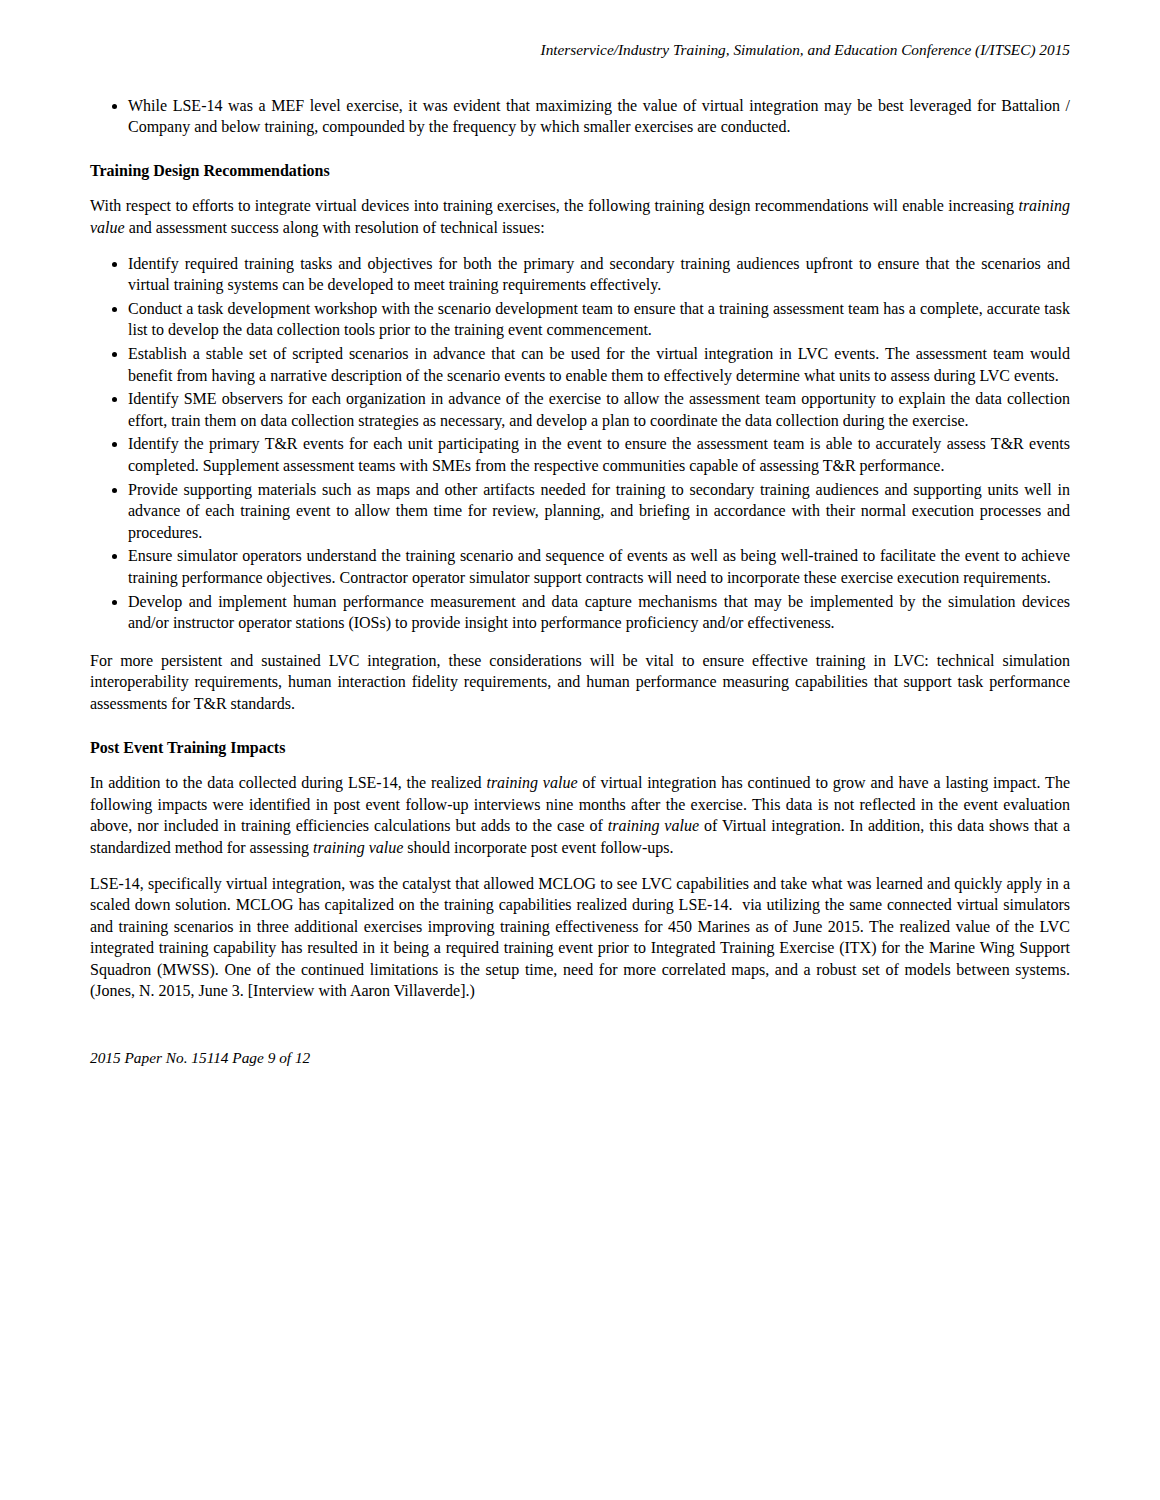Interservice/Industry Training, Simulation, and Education Conference (I/ITSEC) 2015
While LSE-14 was a MEF level exercise, it was evident that maximizing the value of virtual integration may be best leveraged for Battalion / Company and below training, compounded by the frequency by which smaller exercises are conducted.
Training Design Recommendations
With respect to efforts to integrate virtual devices into training exercises, the following training design recommendations will enable increasing training value and assessment success along with resolution of technical issues:
Identify required training tasks and objectives for both the primary and secondary training audiences upfront to ensure that the scenarios and virtual training systems can be developed to meet training requirements effectively.
Conduct a task development workshop with the scenario development team to ensure that a training assessment team has a complete, accurate task list to develop the data collection tools prior to the training event commencement.
Establish a stable set of scripted scenarios in advance that can be used for the virtual integration in LVC events. The assessment team would benefit from having a narrative description of the scenario events to enable them to effectively determine what units to assess during LVC events.
Identify SME observers for each organization in advance of the exercise to allow the assessment team opportunity to explain the data collection effort, train them on data collection strategies as necessary, and develop a plan to coordinate the data collection during the exercise.
Identify the primary T&R events for each unit participating in the event to ensure the assessment team is able to accurately assess T&R events completed. Supplement assessment teams with SMEs from the respective communities capable of assessing T&R performance.
Provide supporting materials such as maps and other artifacts needed for training to secondary training audiences and supporting units well in advance of each training event to allow them time for review, planning, and briefing in accordance with their normal execution processes and procedures.
Ensure simulator operators understand the training scenario and sequence of events as well as being well-trained to facilitate the event to achieve training performance objectives. Contractor operator simulator support contracts will need to incorporate these exercise execution requirements.
Develop and implement human performance measurement and data capture mechanisms that may be implemented by the simulation devices and/or instructor operator stations (IOSs) to provide insight into performance proficiency and/or effectiveness.
For more persistent and sustained LVC integration, these considerations will be vital to ensure effective training in LVC: technical simulation interoperability requirements, human interaction fidelity requirements, and human performance measuring capabilities that support task performance assessments for T&R standards.
Post Event Training Impacts
In addition to the data collected during LSE-14, the realized training value of virtual integration has continued to grow and have a lasting impact. The following impacts were identified in post event follow-up interviews nine months after the exercise. This data is not reflected in the event evaluation above, nor included in training efficiencies calculations but adds to the case of training value of Virtual integration. In addition, this data shows that a standardized method for assessing training value should incorporate post event follow-ups.
LSE-14, specifically virtual integration, was the catalyst that allowed MCLOG to see LVC capabilities and take what was learned and quickly apply in a scaled down solution. MCLOG has capitalized on the training capabilities realized during LSE-14. via utilizing the same connected virtual simulators and training scenarios in three additional exercises improving training effectiveness for 450 Marines as of June 2015. The realized value of the LVC integrated training capability has resulted in it being a required training event prior to Integrated Training Exercise (ITX) for the Marine Wing Support Squadron (MWSS). One of the continued limitations is the setup time, need for more correlated maps, and a robust set of models between systems. (Jones, N. 2015, June 3. [Interview with Aaron Villaverde].)
2015 Paper No. 15114 Page 9 of 12